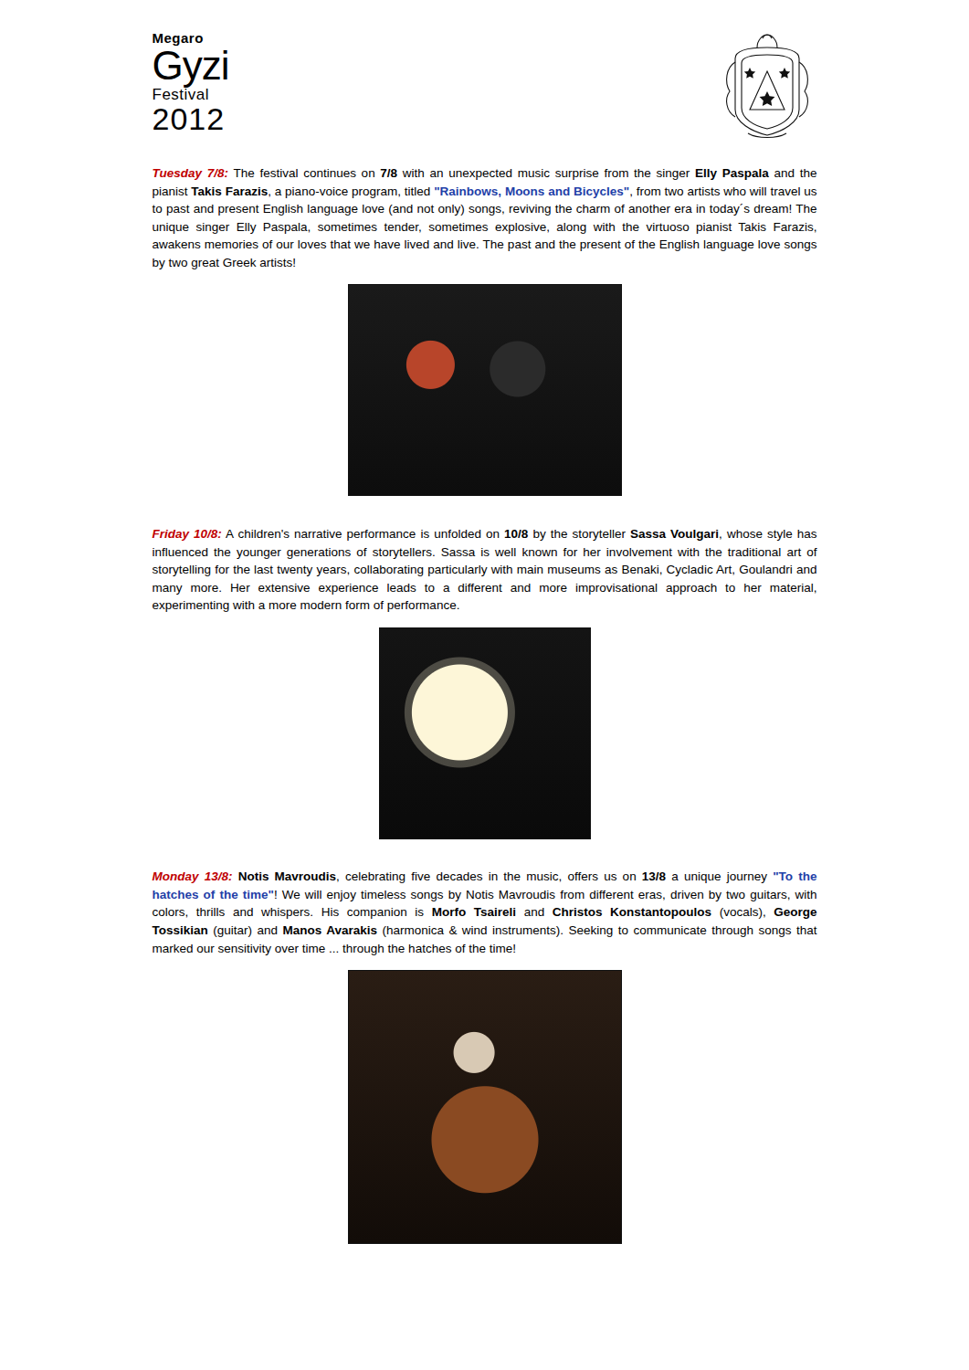Megaro
Gyzi
Festival
2012
Tuesday 7/8: The festival continues on 7/8 with an unexpected music surprise from the singer Elly Paspala and the pianist Takis Farazis, a piano-voice program, titled "Rainbows, Moons and Bicycles", from two artists who will travel us to past and present English language love (and not only) songs, reviving the charm of another era in today´s dream! The unique singer Elly Paspala, sometimes tender, sometimes explosive, along with the virtuoso pianist Takis Farazis, awakens memories of our loves that we have lived and live. The past and the present of the English language love songs by two great Greek artists!
Friday 10/8: A children's narrative performance is unfolded on 10/8 by the storyteller Sassa Voulgari, whose style has influenced the younger generations of storytellers. Sassa is well known for her involvement with the traditional art of storytelling for the last twenty years, collaborating particularly with main museums as Benaki, Cycladic Art, Goulandri and many more. Her extensive experience leads to a different and more improvisational approach to her material, experimenting with a more modern form of performance.
Monday 13/8: Notis Mavroudis, celebrating five decades in the music, offers us on 13/8 a unique journey "To the hatches of the time"! We will enjoy timeless songs by Notis Mavroudis from different eras, driven by two guitars, with colors, thrills and whispers. His companion is Morfo Tsaireli and Christos Konstantopoulos (vocals), George Tossikian (guitar) and Manos Avarakis (harmonica & wind instruments). Seeking to communicate through songs that marked our sensitivity over time ... through the hatches of the time!